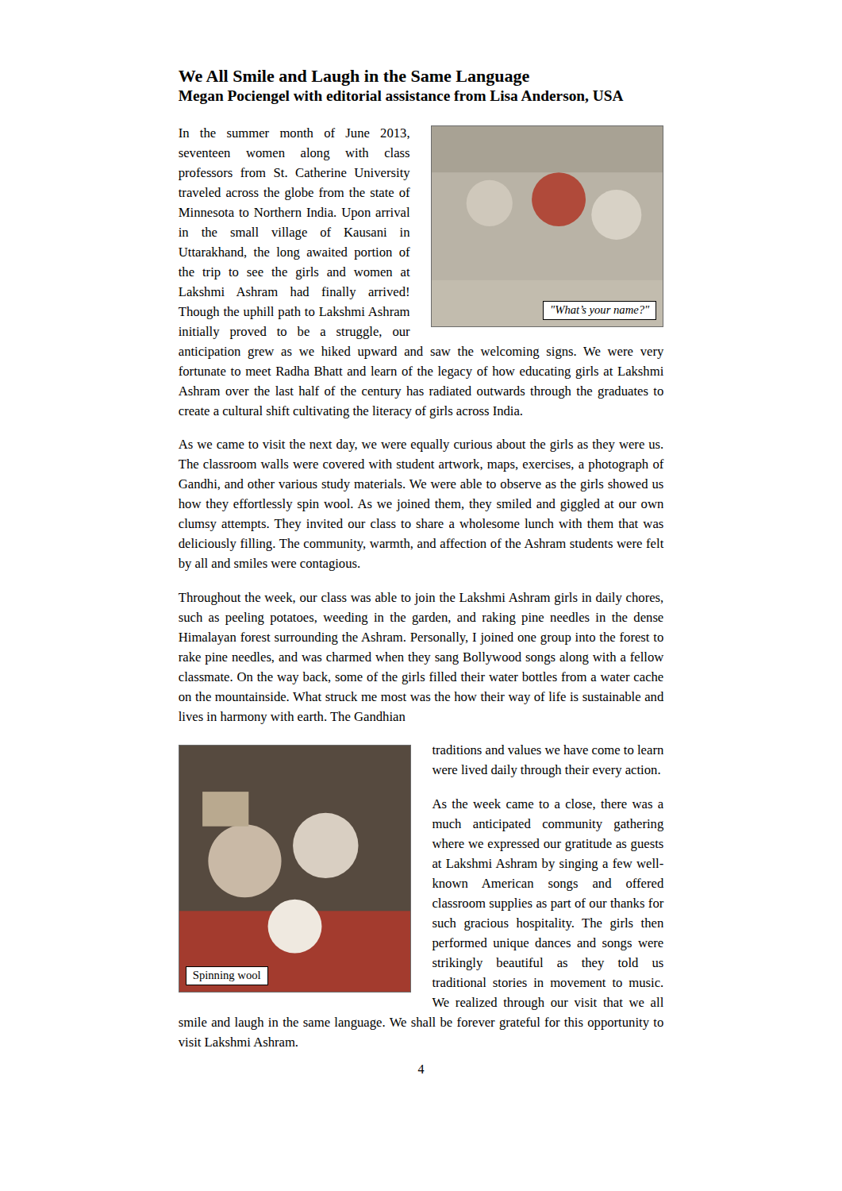We All Smile and Laugh in the Same Language
Megan Pociengel with editorial assistance from Lisa Anderson, USA
"What’s your name?"
In the summer month of June 2013, seventeen women along with class professors from St. Catherine University traveled across the globe from the state of Minnesota to Northern India. Upon arrival in the small village of Kausani in Uttarakhand, the long awaited portion of the trip to see the girls and women at Lakshmi Ashram had finally arrived! Though the uphill path to Lakshmi Ashram initially proved to be a struggle, our anticipation grew as we hiked upward and saw the welcoming signs. We were very fortunate to meet Radha Bhatt and learn of the legacy of how educating girls at Lakshmi Ashram over the last half of the century has radiated outwards through the graduates to create a cultural shift cultivating the literacy of girls across India.
As we came to visit the next day, we were equally curious about the girls as they were us. The classroom walls were covered with student artwork, maps, exercises, a photograph of Gandhi, and other various study materials. We were able to observe as the girls showed us how they effortlessly spin wool. As we joined them, they smiled and giggled at our own clumsy attempts. They invited our class to share a wholesome lunch with them that was deliciously filling. The community, warmth, and affection of the Ashram students were felt by all and smiles were contagious.
Throughout the week, our class was able to join the Lakshmi Ashram girls in daily chores, such as peeling potatoes, weeding in the garden, and raking pine needles in the dense Himalayan forest surrounding the Ashram. Personally, I joined one group into the forest to rake pine needles, and was charmed when they sang Bollywood songs along with a fellow classmate. On the way back, some of the girls filled their water bottles from a water cache on the mountainside. What struck me most was the how their way of life is sustainable and lives in harmony with earth. The Gandhian
Spinning wool
traditions and values we have come to learn were lived daily through their every action.
As the week came to a close, there was a much anticipated community gathering where we expressed our gratitude as guests at Lakshmi Ashram by singing a few well-known American songs and offered classroom supplies as part of our thanks for such gracious hospitality. The girls then performed unique dances and songs were strikingly beauti­ful as they told us traditional stories in movement to music. We realized through our visit that we all smile and laugh in the same language. We shall be forever grateful for this opportunity to visit Lakshmi Ashram.
4